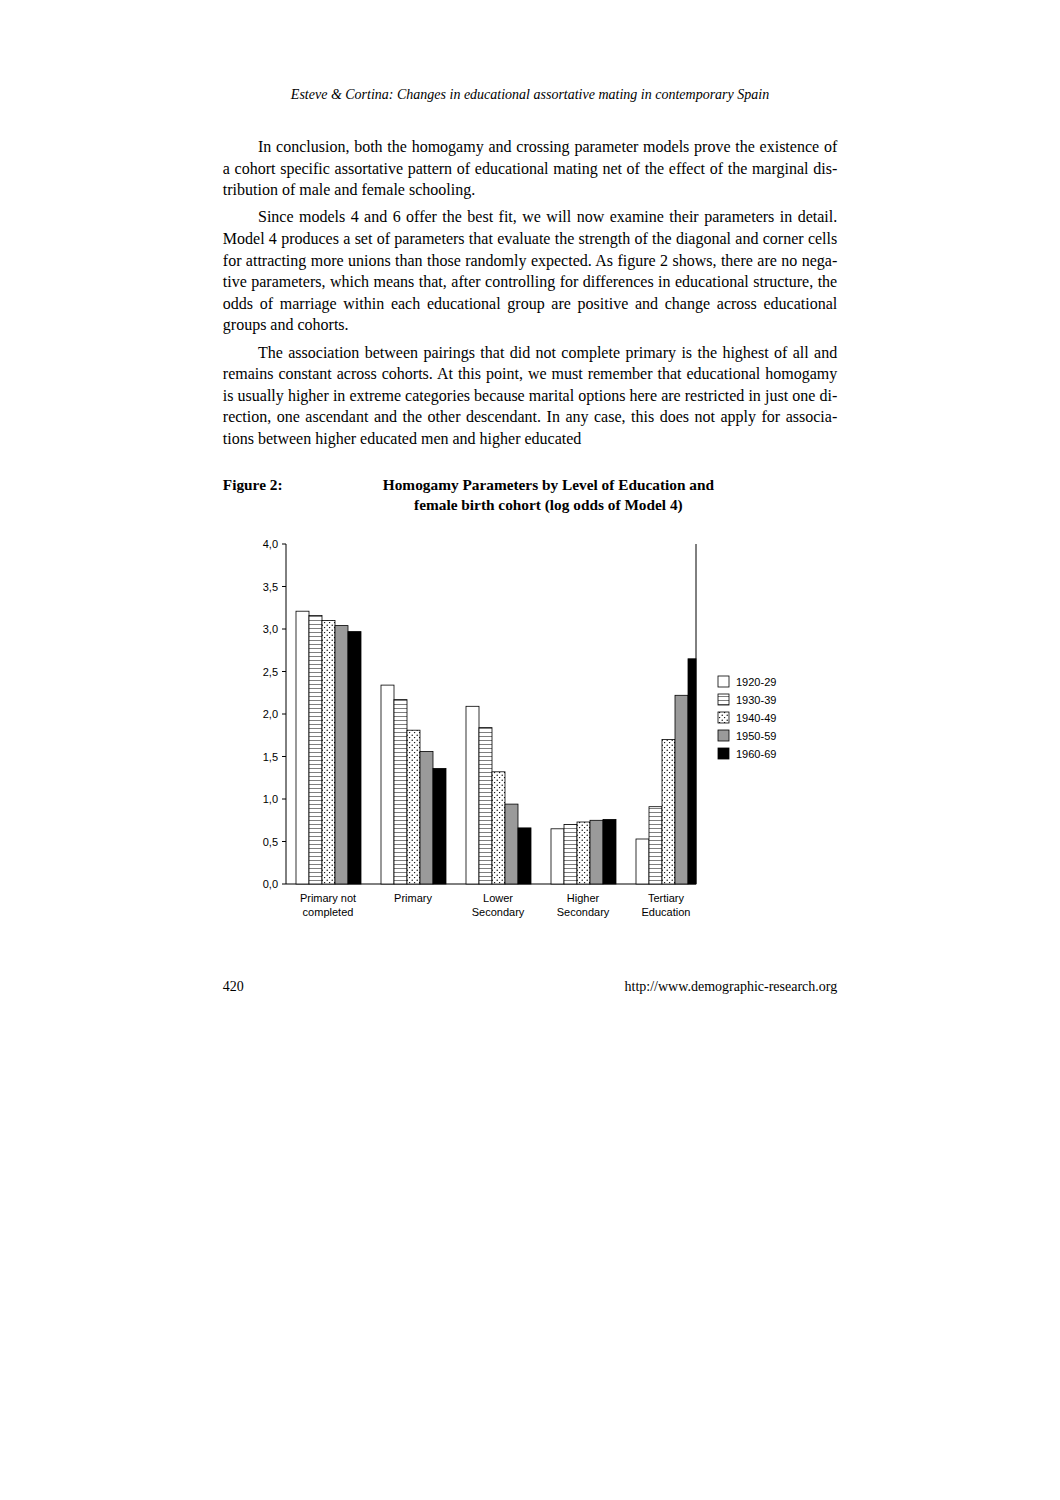Esteve & Cortina: Changes in educational assortative mating in contemporary Spain
In conclusion, both the homogamy and crossing parameter models prove the existence of a cohort specific assortative pattern of educational mating net of the effect of the marginal distribution of male and female schooling.
Since models 4 and 6 offer the best fit, we will now examine their parameters in detail. Model 4 produces a set of parameters that evaluate the strength of the diagonal and corner cells for attracting more unions than those randomly expected. As figure 2 shows, there are no negative parameters, which means that, after controlling for differences in educational structure, the odds of marriage within each educational group are positive and change across educational groups and cohorts.
The association between pairings that did not complete primary is the highest of all and remains constant across cohorts. At this point, we must remember that educational homogamy is usually higher in extreme categories because marital options here are restricted in just one direction, one ascendant and the other descendant. In any case, this does not apply for associations between higher educated men and higher educated
Figure 2: Homogamy Parameters by Level of Education and
female birth cohort (log odds of Model 4)
4,0 3,5 3,0 2,5 2,0 1,5 1,0 0,5 0,0 Primary not completed Primary Lower Secondary Higher Secondary Tertiary Education 1920-29 1930-39 1940-49 1950-59 1960-69
420 http://www.demographic-research.org